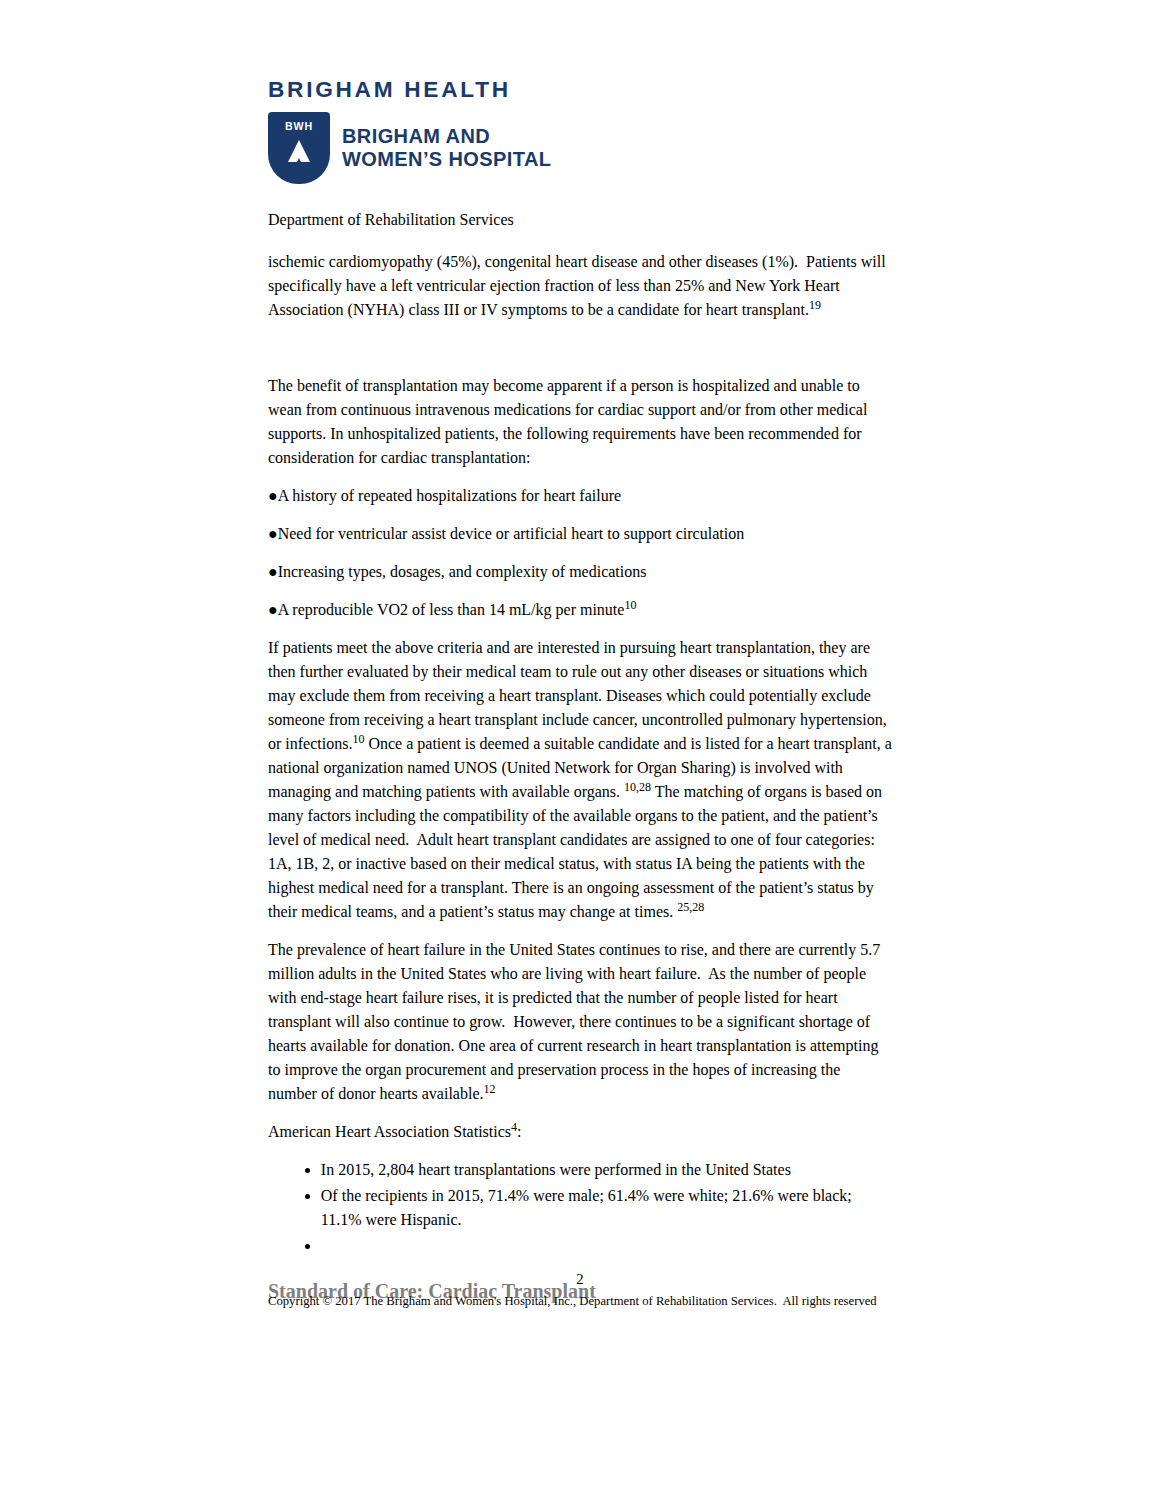BRIGHAM HEALTH
BWH
BRIGHAM AND
WOMEN’S HOSPITAL
Department of Rehabilitation Services
ischemic cardiomyopathy (45%), congenital heart disease and other diseases (1%). Patients will specifically have a left ventricular ejection fraction of less than 25% and New York Heart Association (NYHA) class III or IV symptoms to be a candidate for heart transplant.19
The benefit of transplantation may become apparent if a person is hospitalized and unable to wean from continuous intravenous medications for cardiac support and/or from other medical supports. In unhospitalized patients, the following requirements have been recommended for consideration for cardiac transplantation:
●A history of repeated hospitalizations for heart failure
●Need for ventricular assist device or artificial heart to support circulation
●Increasing types, dosages, and complexity of medications
●A reproducible VO2 of less than 14 mL/kg per minute10
If patients meet the above criteria and are interested in pursuing heart transplantation, they are then further evaluated by their medical team to rule out any other diseases or situations which may exclude them from receiving a heart transplant. Diseases which could potentially exclude someone from receiving a heart transplant include cancer, uncontrolled pulmonary hypertension, or infections.10 Once a patient is deemed a suitable candidate and is listed for a heart transplant, a national organization named UNOS (United Network for Organ Sharing) is involved with managing and matching patients with available organs. 10,28 The matching of organs is based on many factors including the compatibility of the available organs to the patient, and the patient’s level of medical need. Adult heart transplant candidates are assigned to one of four categories: 1A, 1B, 2, or inactive based on their medical status, with status IA being the patients with the highest medical need for a transplant. There is an ongoing assessment of the patient’s status by their medical teams, and a patient’s status may change at times. 25,28
The prevalence of heart failure in the United States continues to rise, and there are currently 5.7 million adults in the United States who are living with heart failure. As the number of people with end-stage heart failure rises, it is predicted that the number of people listed for heart transplant will also continue to grow. However, there continues to be a significant shortage of hearts available for donation. One area of current research in heart transplantation is attempting to improve the organ procurement and preservation process in the hopes of increasing the number of donor hearts available.12
American Heart Association Statistics4:
In 2015, 2,804 heart transplantations were performed in the United States
Of the recipients in 2015, 71.4% were male; 61.4% were white; 21.6% were black; 11.1% were Hispanic.
Standard of Care: Cardiac Transplant
2
Copyright © 2017 The Brigham and Women's Hospital, Inc., Department of Rehabilitation Services. All rights reserved